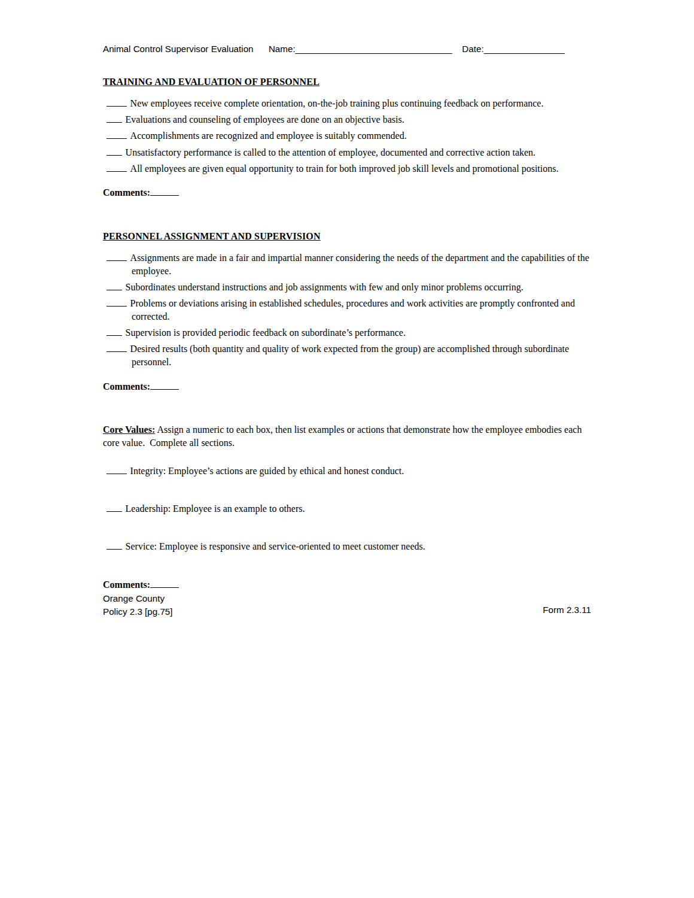Animal Control Supervisor Evaluation Name:_______________________________ Date:________________
Training and Evaluation of Personnel
New employees receive complete orientation, on-the-job training plus continuing feedback on performance.
Evaluations and counseling of employees are done on an objective basis.
Accomplishments are recognized and employee is suitably commended.
Unsatisfactory performance is called to the attention of employee, documented and corrective action taken.
All employees are given equal opportunity to train for both improved job skill levels and promotional positions.
Comments:
Personnel Assignment and Supervision
Assignments are made in a fair and impartial manner considering the needs of the department and the capabilities of the employee.
Subordinates understand instructions and job assignments with few and only minor problems occurring.
Problems or deviations arising in established schedules, procedures and work activities are promptly confronted and corrected.
Supervision is provided periodic feedback on subordinate’s performance.
Desired results (both quantity and quality of work expected from the group) are accomplished through subordinate personnel.
Comments:
Core Values: Assign a numeric to each box, then list examples or actions that demonstrate how the employee embodies each core value. Complete all sections.
Integrity: Employee’s actions are guided by ethical and honest conduct.
Leadership: Employee is an example to others.
Service: Employee is responsive and service-oriented to meet customer needs.
Comments:
Orange County
Policy 2.3 [pg.75]
Form 2.3.11